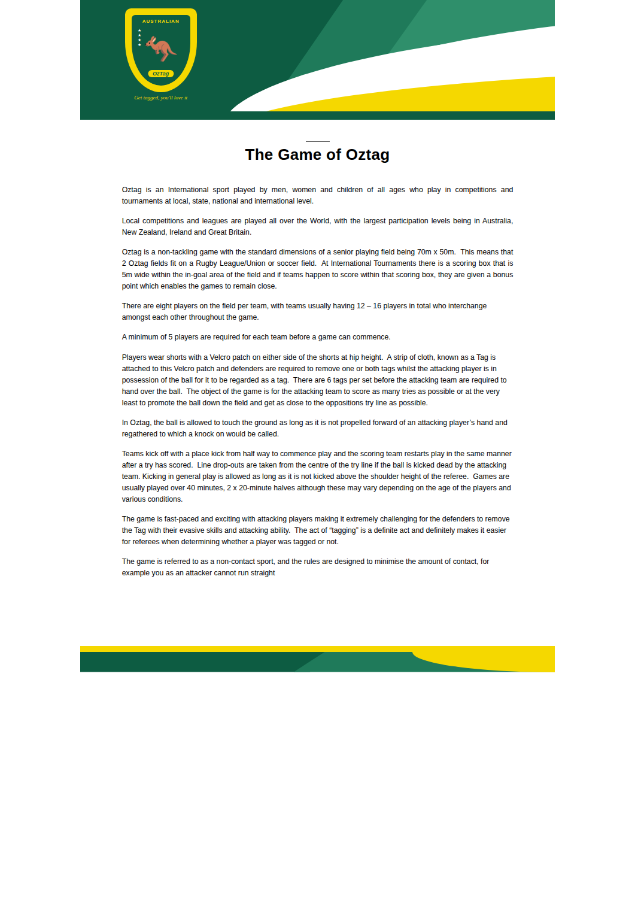AUSTRALIAN
★
★
★
★
🦘
OzTag
Get tagged, you'll love it
The Game of Oztag
Oztag is an International sport played by men, women and children of all ages who play in competitions and tournaments at local, state, national and international level.
Local competitions and leagues are played all over the World, with the largest participation levels being in Australia, New Zealand, Ireland and Great Britain.
Oztag is a non-tackling game with the standard dimensions of a senior playing field being 70m x 50m. This means that 2 Oztag fields fit on a Rugby League/Union or soccer field. At International Tournaments there is a scoring box that is 5m wide within the in-goal area of the field and if teams happen to score within that scoring box, they are given a bonus point which enables the games to remain close.
There are eight players on the field per team, with teams usually having 12 – 16 players in total who interchange amongst each other throughout the game.
A minimum of 5 players are required for each team before a game can commence.
Players wear shorts with a Velcro patch on either side of the shorts at hip height. A strip of cloth, known as a Tag is attached to this Velcro patch and defenders are required to remove one or both tags whilst the attacking player is in possession of the ball for it to be regarded as a tag. There are 6 tags per set before the attacking team are required to hand over the ball. The object of the game is for the attacking team to score as many tries as possible or at the very least to promote the ball down the field and get as close to the oppositions try line as possible.
In Oztag, the ball is allowed to touch the ground as long as it is not propelled forward of an attacking player’s hand and regathered to which a knock on would be called.
Teams kick off with a place kick from half way to commence play and the scoring team restarts play in the same manner after a try has scored. Line drop-outs are taken from the centre of the try line if the ball is kicked dead by the attacking team. Kicking in general play is allowed as long as it is not kicked above the shoulder height of the referee. Games are usually played over 40 minutes, 2 x 20-minute halves although these may vary depending on the age of the players and various conditions.
The game is fast-paced and exciting with attacking players making it extremely challenging for the defenders to remove the Tag with their evasive skills and attacking ability. The act of “tagging” is a definite act and definitely makes it easier for referees when determining whether a player was tagged or not.
The game is referred to as a non-contact sport, and the rules are designed to minimise the amount of contact, for example you as an attacker cannot run straight